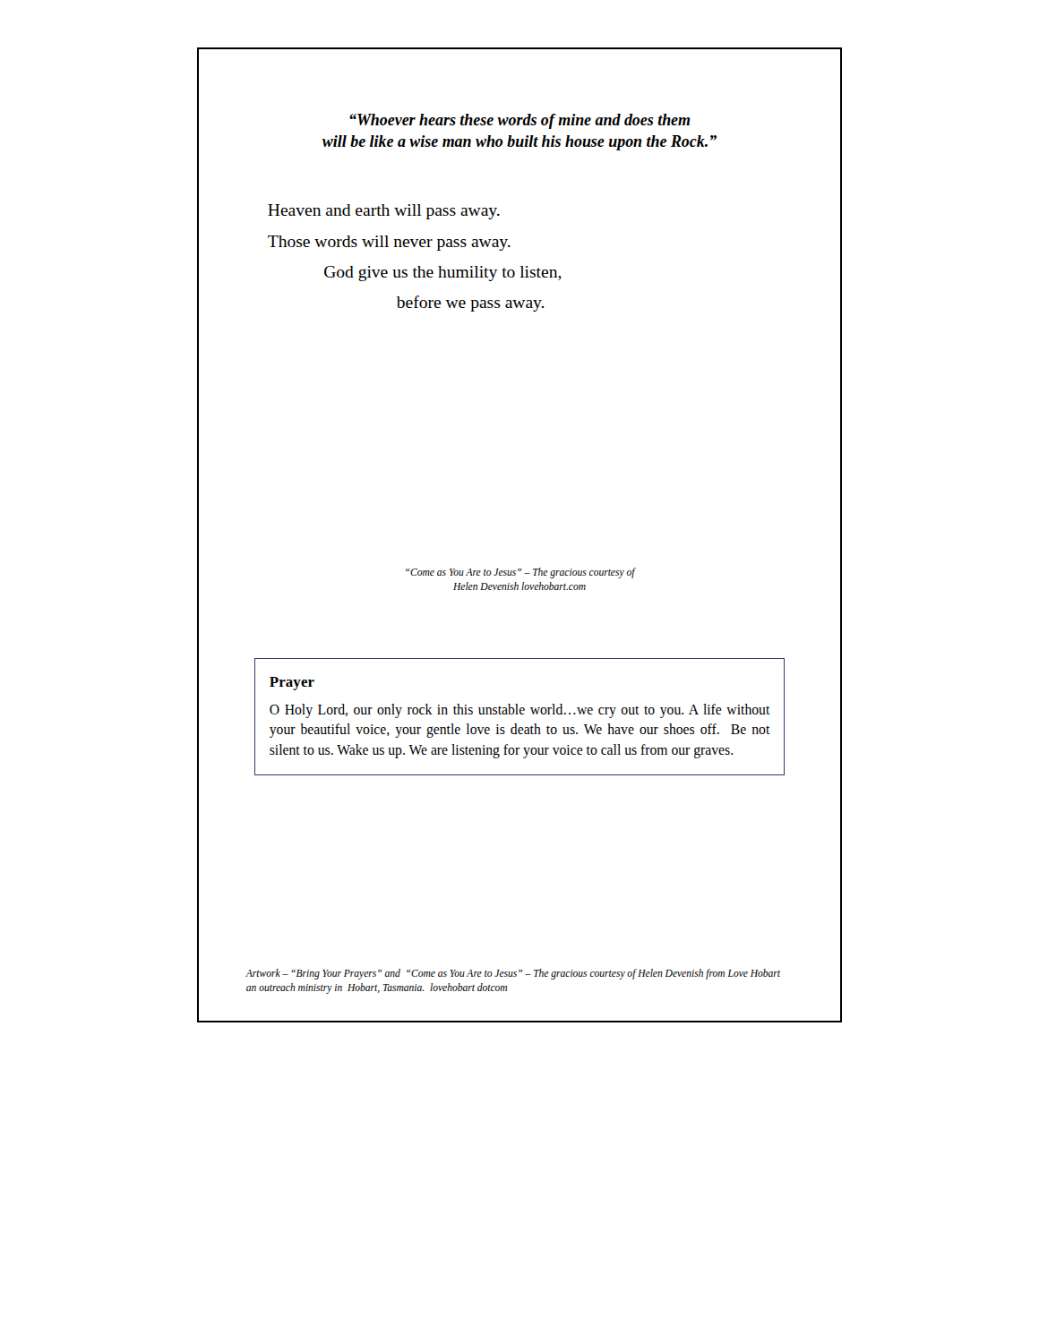“Whoever hears these words of mine and does them
will be like a wise man who built his house upon the Rock.”
Heaven and earth will pass away.
Those words will never pass away.
God give us the humility to listen,
before we pass away.
“Come as You Are to Jesus” – The gracious courtesy of
Helen Devenish lovehobart.com
Prayer
O Holy Lord, our only rock in this unstable world…we cry out to you. A life without your beautiful voice, your gentle love is death to us. We have our shoes off. Be not silent to us. Wake us up. We are listening for your voice to call us from our graves.
Artwork – “Bring Your Prayers” and “Come as You Are to Jesus” – The gracious courtesy of Helen Devenish from Love Hobart an outreach ministry in Hobart, Tasmania. lovehobart dotcom